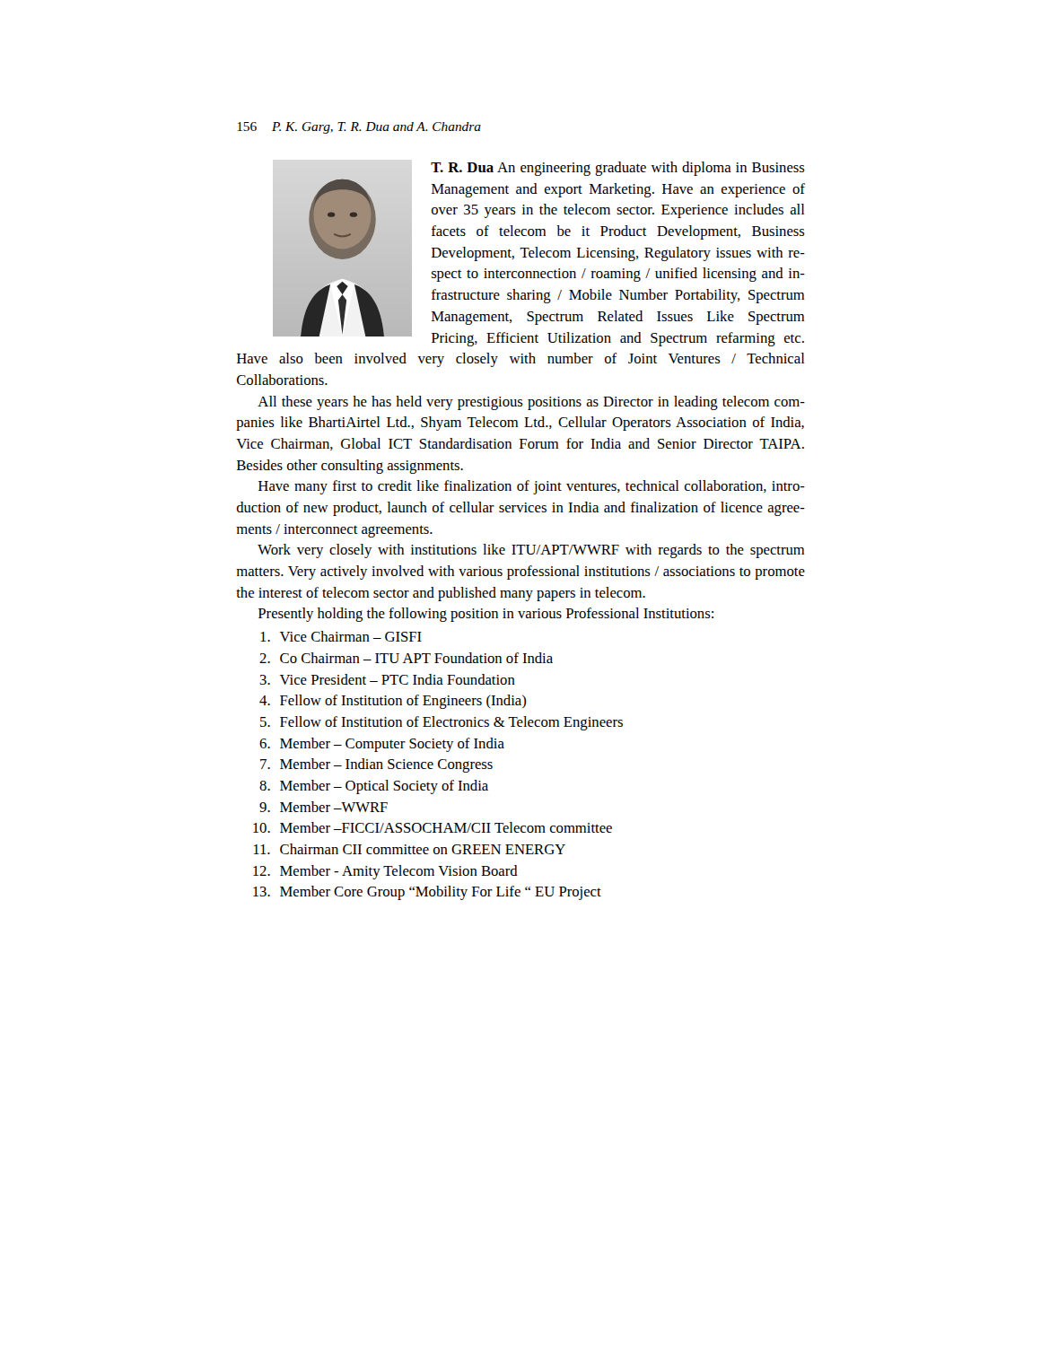156 P. K. Garg, T. R. Dua and A. Chandra
T. R. Dua An engineering graduate with diploma in Business Management and export Marketing. Have an experience of over 35 years in the telecom sector. Experience includes all facets of telecom be it Product Development, Business Development, Telecom Licensing, Regulatory issues with respect to interconnection / roaming / unified licensing and infrastructure sharing / Mobile Number Portability, Spectrum Management, Spectrum Related Issues Like Spectrum Pricing, Efficient Utilization and Spectrum refarming etc. Have also been involved very closely with number of Joint Ventures / Technical Collaborations.
All these years he has held very prestigious positions as Director in leading telecom companies like BhartiAirtel Ltd., Shyam Telecom Ltd., Cellular Operators Association of India, Vice Chairman, Global ICT Standardisation Forum for India and Senior Director TAIPA. Besides other consulting assignments.
Have many first to credit like finalization of joint ventures, technical collaboration, introduction of new product, launch of cellular services in India and finalization of licence agreements / interconnect agreements.
Work very closely with institutions like ITU/APT/WWRF with regards to the spectrum matters. Very actively involved with various professional institutions / associations to promote the interest of telecom sector and published many papers in telecom.
Presently holding the following position in various Professional Institutions:
Vice Chairman – GISFI
Co Chairman – ITU APT Foundation of India
Vice President – PTC India Foundation
Fellow of Institution of Engineers (India)
Fellow of Institution of Electronics & Telecom Engineers
Member – Computer Society of India
Member – Indian Science Congress
Member – Optical Society of India
Member –WWRF
Member –FICCI/ASSOCHAM/CII Telecom committee
Chairman CII committee on GREEN ENERGY
Member - Amity Telecom Vision Board
Member Core Group “Mobility For Life “ EU Project